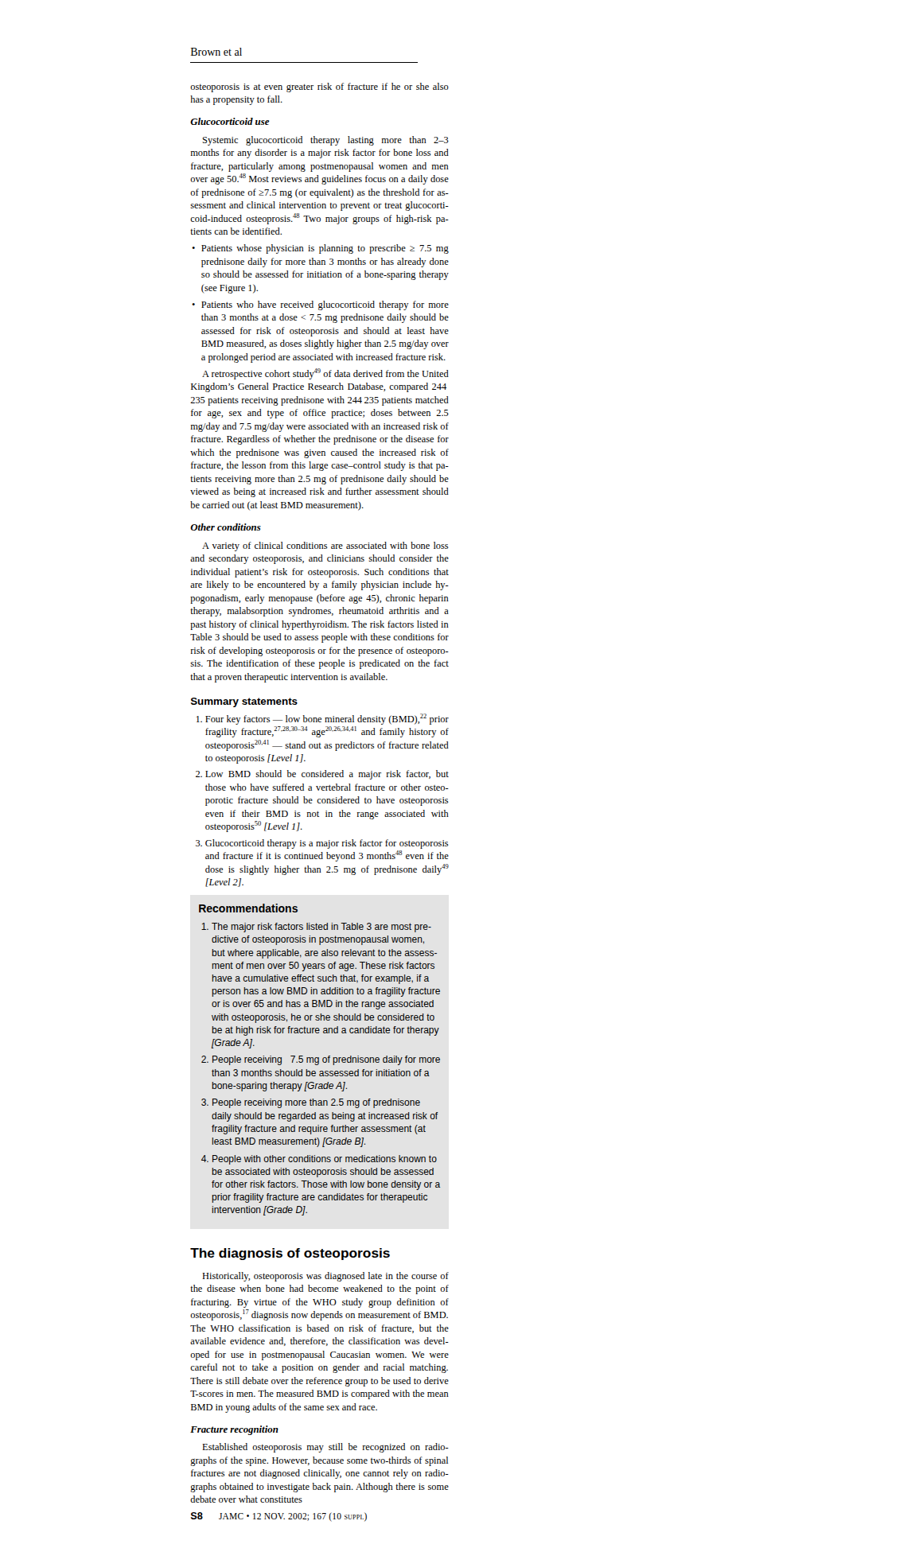Brown et al
osteoporosis is at even greater risk of fracture if he or she also has a propensity to fall.
Glucocorticoid use
Systemic glucocorticoid therapy lasting more than 2–3 months for any disorder is a major risk factor for bone loss and fracture, particularly among postmenopausal women and men over age 50.48 Most reviews and guidelines focus on a daily dose of prednisone of ≥7.5 mg (or equivalent) as the threshold for assessment and clinical intervention to prevent or treat glucocorticoid-induced osteoprosis.48 Two major groups of high-risk patients can be identified.
Patients whose physician is planning to prescribe ≥ 7.5 mg prednisone daily for more than 3 months or has already done so should be assessed for initiation of a bone-sparing therapy (see Figure 1).
Patients who have received glucocorticoid therapy for more than 3 months at a dose < 7.5 mg prednisone daily should be assessed for risk of osteoporosis and should at least have BMD measured, as doses slightly higher than 2.5 mg/day over a prolonged period are associated with increased fracture risk.
A retrospective cohort study49 of data derived from the United Kingdom’s General Practice Research Database, compared 244 235 patients receiving prednisone with 244 235 patients matched for age, sex and type of office practice; doses between 2.5 mg/day and 7.5 mg/day were associated with an increased risk of fracture. Regardless of whether the prednisone or the disease for which the prednisone was given caused the increased risk of fracture, the lesson from this large case–control study is that patients receiving more than 2.5 mg of prednisone daily should be viewed as being at increased risk and further assessment should be carried out (at least BMD measurement).
Other conditions
A variety of clinical conditions are associated with bone loss and secondary osteoporosis, and clinicians should consider the individual patient’s risk for osteoporosis. Such conditions that are likely to be encountered by a family physician include hypogonadism, early menopause (before age 45), chronic heparin therapy, malabsorption syndromes, rheumatoid arthritis and a past history of clinical hyperthyroidism. The risk factors listed in Table 3 should be used to assess people with these conditions for risk of developing osteoporosis or for the presence of osteoporosis. The identification of these people is predicated on the fact that a proven therapeutic intervention is available.
Summary statements
Four key factors — low bone mineral density (BMD),22 prior fragility fracture,27,28,30–34 age20,26,34,41 and family history of osteoporosis20,41 — stand out as predictors of fracture related to osteoporosis [Level 1].
Low BMD should be considered a major risk factor, but those who have suffered a vertebral fracture or other osteoporotic fracture should be considered to have osteoporosis even if their BMD is not in the range associated with osteoporosis50 [Level 1].
Glucocorticoid therapy is a major risk factor for osteoporosis and fracture if it is continued beyond 3 months48 even if the dose is slightly higher than 2.5 mg of prednisone daily49 [Level 2].
Recommendations
The major risk factors listed in Table 3 are most predictive of osteoporosis in postmenopausal women, but where applicable, are also relevant to the assessment of men over 50 years of age. These risk factors have a cumulative effect such that, for example, if a person has a low BMD in addition to a fragility fracture or is over 65 and has a BMD in the range associated with osteoporosis, he or she should be considered to be at high risk for fracture and a candidate for therapy [Grade A].
People receiving 7.5 mg of prednisone daily for more than 3 months should be assessed for initiation of a bone-sparing therapy [Grade A].
People receiving more than 2.5 mg of prednisone daily should be regarded as being at increased risk of fragility fracture and require further assessment (at least BMD measurement) [Grade B].
People with other conditions or medications known to be associated with osteoporosis should be assessed for other risk factors. Those with low bone density or a prior fragility fracture are candidates for therapeutic intervention [Grade D].
The diagnosis of osteoporosis
Historically, osteoporosis was diagnosed late in the course of the disease when bone had become weakened to the point of fracturing. By virtue of the WHO study group definition of osteoporosis,17 diagnosis now depends on measurement of BMD. The WHO classification is based on risk of fracture, but the available evidence and, therefore, the classification was developed for use in postmenopausal Caucasian women. We were careful not to take a position on gender and racial matching. There is still debate over the reference group to be used to derive T-scores in men. The measured BMD is compared with the mean BMD in young adults of the same sex and race.
Fracture recognition
Established osteoporosis may still be recognized on radiographs of the spine. However, because some two-thirds of spinal fractures are not diagnosed clinically, one cannot rely on radiographs obtained to investigate back pain. Although there is some debate over what constitutes
S8 JAMC • 12 NOV. 2002; 167 (10 suppl)